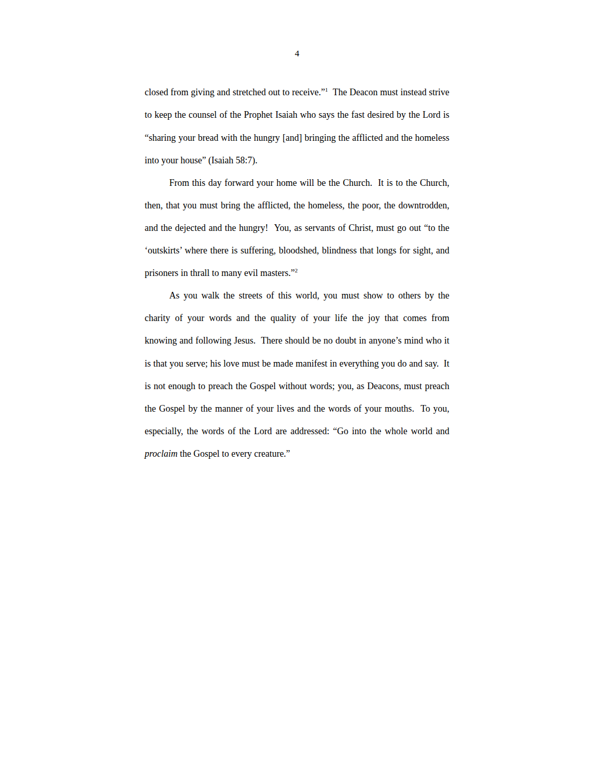4
closed from giving and stretched out to receive.”1 The Deacon must instead strive to keep the counsel of the Prophet Isaiah who says the fast desired by the Lord is “sharing your bread with the hungry [and] bringing the afflicted and the homeless into your house” (Isaiah 58:7).
From this day forward your home will be the Church. It is to the Church, then, that you must bring the afflicted, the homeless, the poor, the downtrodden, and the dejected and the hungry! You, as servants of Christ, must go out “to the ‘outskirts’ where there is suffering, bloodshed, blindness that longs for sight, and prisoners in thrall to many evil masters.”2
As you walk the streets of this world, you must show to others by the charity of your words and the quality of your life the joy that comes from knowing and following Jesus. There should be no doubt in anyone’s mind who it is that you serve; his love must be made manifest in everything you do and say. It is not enough to preach the Gospel without words; you, as Deacons, must preach the Gospel by the manner of your lives and the words of your mouths. To you, especially, the words of the Lord are addressed: “Go into the whole world and proclaim the Gospel to every creature.”